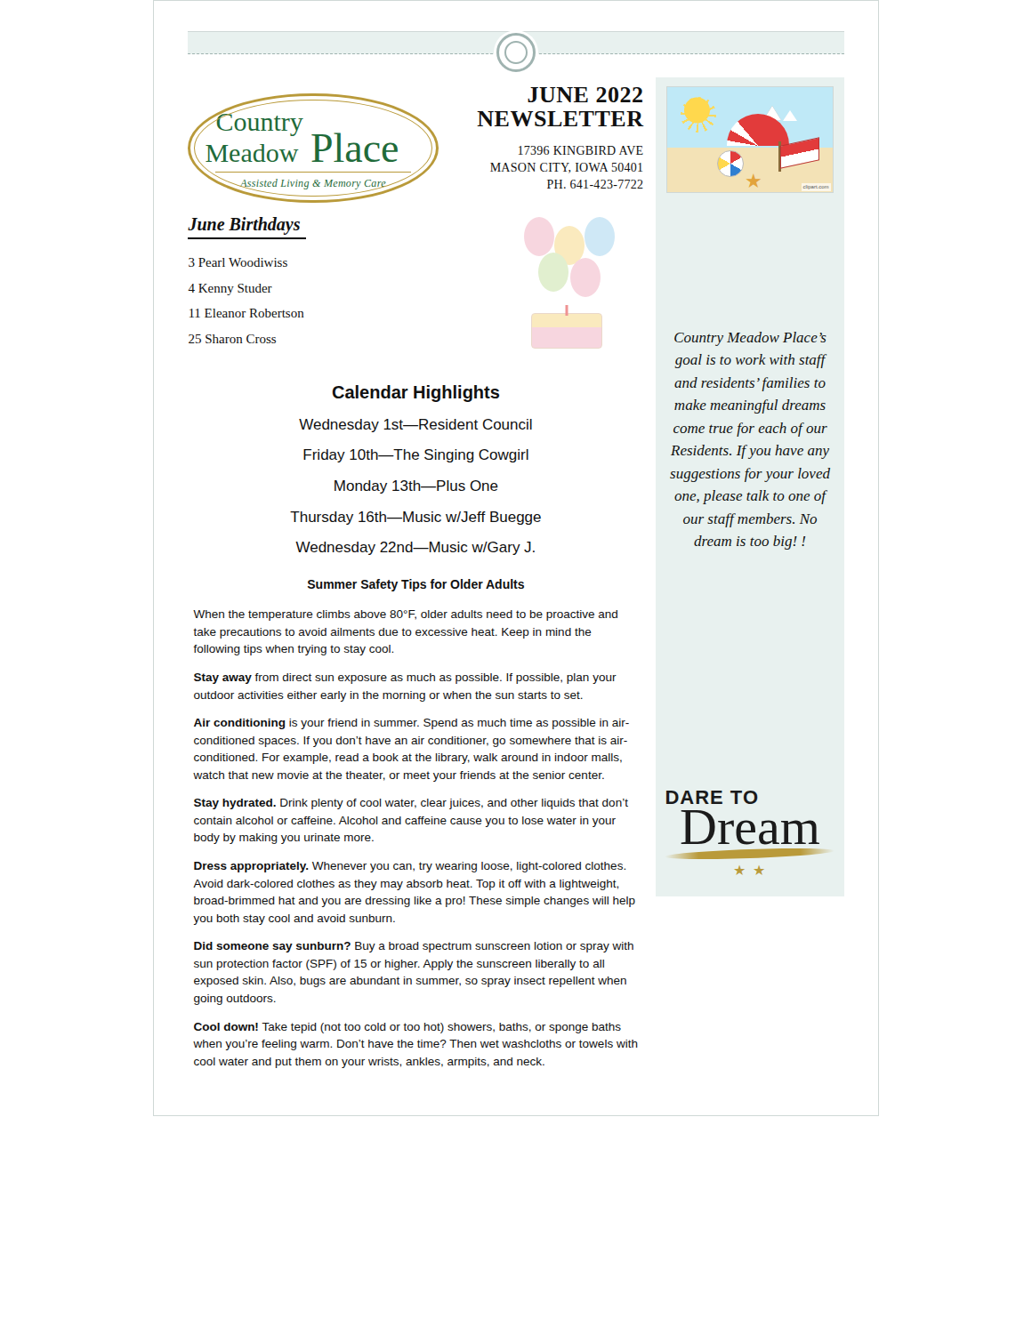Country
Meadow Place
Assisted Living & Memory Care
JUNE 2022
NEWSLETTER
17396 KINGBIRD AVE
MASON CITY, IOWA 50401
PH. 641-423-7722
June Birthdays
3 Pearl Woodiwiss
4 Kenny Studer
11 Eleanor Robertson
25 Sharon Cross
Calendar Highlights
Wednesday 1st—Resident Council
Friday 10th—The Singing Cowgirl
Monday 13th—Plus One
Thursday 16th—Music w/Jeff Buegge
Wednesday 22nd—Music w/Gary J.
Summer Safety Tips for Older Adults
When the temperature climbs above 80°F, older adults need to be proactive and take precautions to avoid ailments due to excessive heat. Keep in mind the following tips when trying to stay cool.
Stay away from direct sun exposure as much as possible. If possible, plan your outdoor activities either early in the morning or when the sun starts to set.
Air conditioning is your friend in summer. Spend as much time as possible in air-conditioned spaces. If you don’t have an air conditioner, go somewhere that is air-conditioned. For example, read a book at the library, walk around in indoor malls, watch that new movie at the theater, or meet your friends at the senior center.
Stay hydrated. Drink plenty of cool water, clear juices, and other liquids that don’t contain alcohol or caffeine. Alcohol and caffeine cause you to lose water in your body by making you urinate more.
Dress appropriately. Whenever you can, try wearing loose, light-colored clothes. Avoid dark-colored clothes as they may absorb heat. Top it off with a lightweight, broad-brimmed hat and you are dressing like a pro! These simple changes will help you both stay cool and avoid sunburn.
Did someone say sunburn? Buy a broad spectrum sunscreen lotion or spray with sun protection factor (SPF) of 15 or higher. Apply the sunscreen liberally to all exposed skin. Also, bugs are abundant in summer, so spray insect repellent when going outdoors.
Cool down! Take tepid (not too cold or too hot) showers, baths, or sponge baths when you’re feeling warm. Don’t have the time? Then wet washcloths or towels with cool water and put them on your wrists, ankles, armpits, and neck.
clipart.com
Country Meadow Place’s goal is to work with staff and residents’ families to make meaningful dreams come true for each of our Residents. If you have any suggestions for your loved one, please talk to one of our staff members. No dream is too big! !
DARE TO
Dream
★ ★